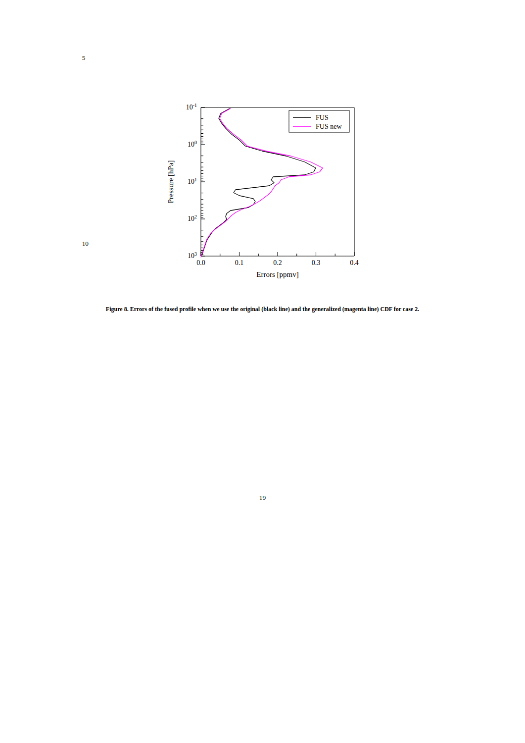5
10
10-1 100 101 102 103 0.0 0.1 0.2 0.3 0.4 Errors [ppmv] Pressure [hPa] FUS FUS new
Figure 8. Errors of the fused profile when we use the original (black line) and the generalized (magenta line) CDF for case 2.
19